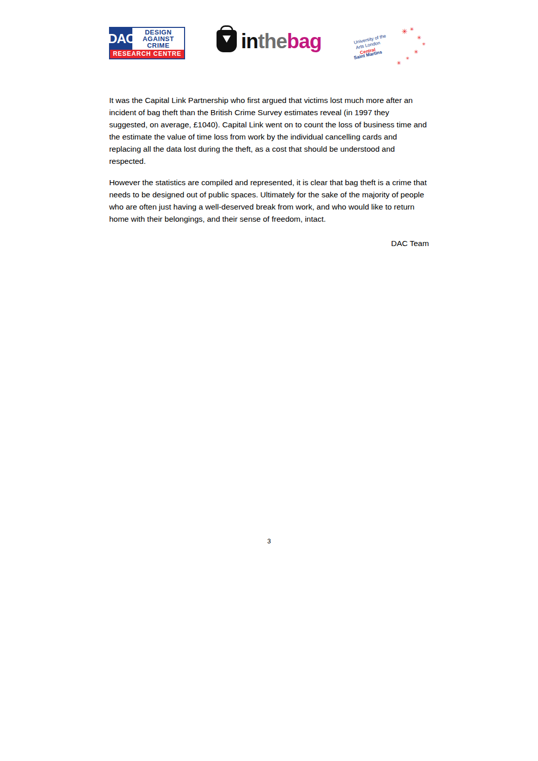DAC
DESIGN AGAINST CRIME
RESEARCH CENTRE
in the bag
✳ ✳ ✳ ✳ ✳ ✳ ✳ University of the Arts London Central Saint Martins
It was the Capital Link Partnership who first argued that victims lost much more after an incident of bag theft than the British Crime Survey estimates reveal (in 1997 they suggested, on average, £1040). Capital Link went on to count the loss of business time and the estimate the value of time loss from work by the individual cancelling cards and replacing all the data lost during the theft, as a cost that should be understood and respected.
However the statistics are compiled and represented, it is clear that bag theft is a crime that needs to be designed out of public spaces. Ultimately for the sake of the majority of people who are often just having a well-deserved break from work, and who would like to return home with their belongings, and their sense of freedom, intact.
DAC Team
3